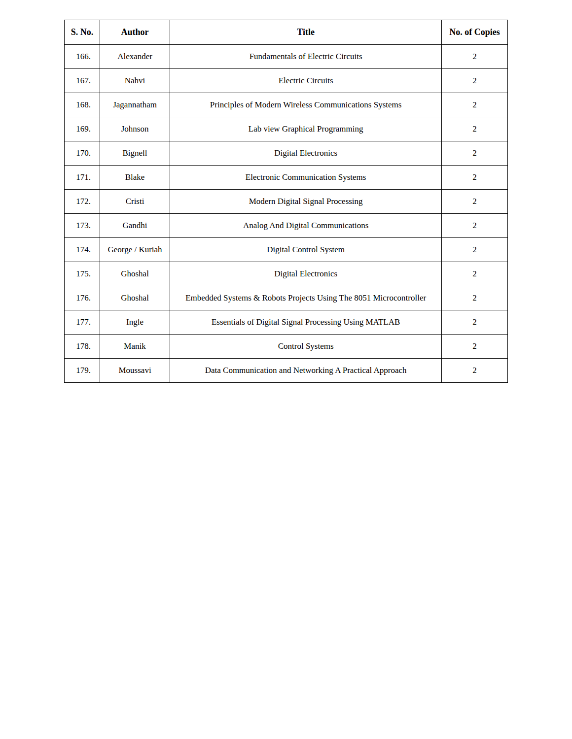| S. No. | Author | Title | No. of Copies |
| --- | --- | --- | --- |
| 166. | Alexander | Fundamentals of Electric Circuits | 2 |
| 167. | Nahvi | Electric Circuits | 2 |
| 168. | Jagannatham | Principles of Modern Wireless Communications Systems | 2 |
| 169. | Johnson | Lab view Graphical Programming | 2 |
| 170. | Bignell | Digital Electronics | 2 |
| 171. | Blake | Electronic Communication Systems | 2 |
| 172. | Cristi | Modern Digital Signal Processing | 2 |
| 173. | Gandhi | Analog And Digital Communications | 2 |
| 174. | George / Kuriah | Digital Control System | 2 |
| 175. | Ghoshal | Digital Electronics | 2 |
| 176. | Ghoshal | Embedded Systems & Robots Projects Using The 8051 Microcontroller | 2 |
| 177. | Ingle | Essentials of Digital Signal Processing Using MATLAB | 2 |
| 178. | Manik | Control Systems | 2 |
| 179. | Moussavi | Data Communication and Networking A Practical Approach | 2 |